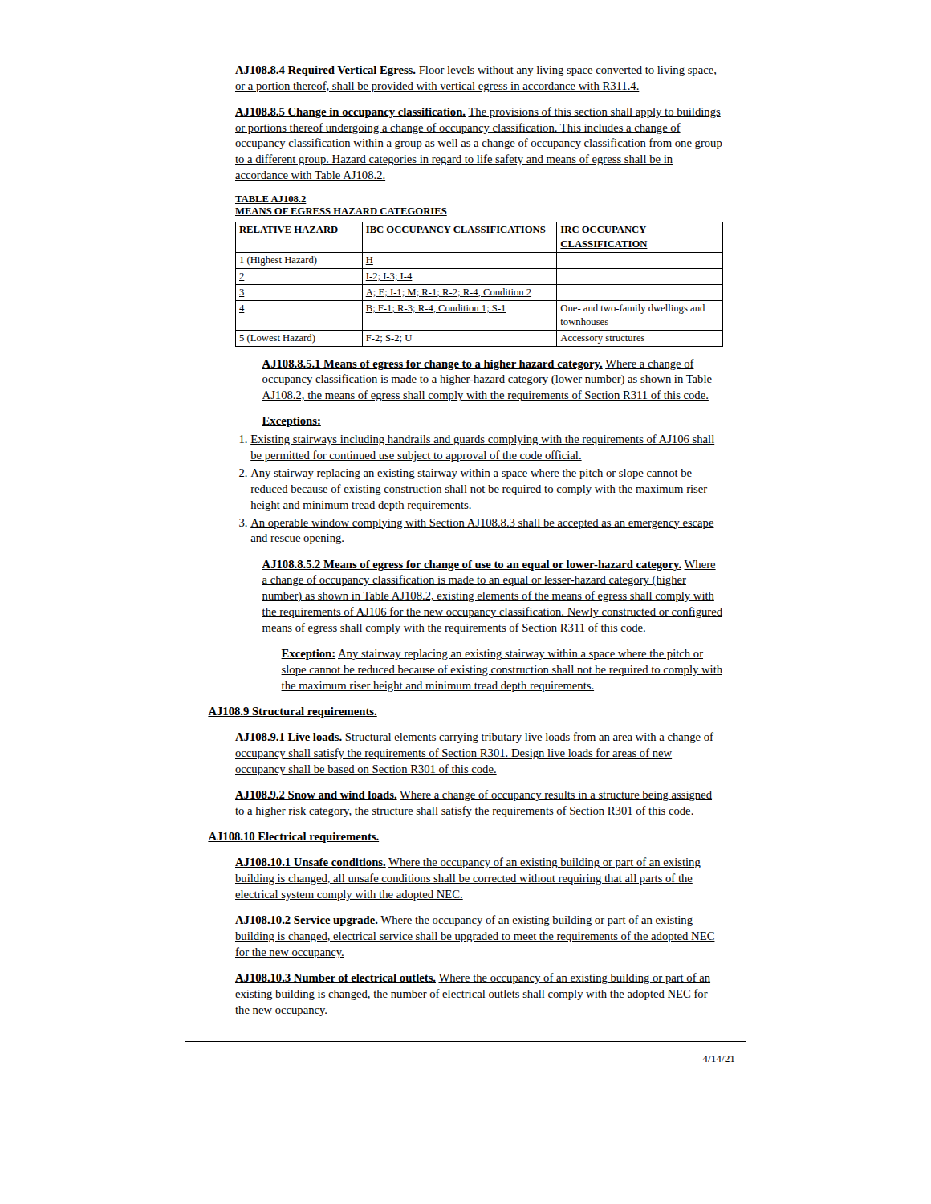AJ108.8.4 Required Vertical Egress. Floor levels without any living space converted to living space, or a portion thereof, shall be provided with vertical egress in accordance with R311.4.
AJ108.8.5 Change in occupancy classification. The provisions of this section shall apply to buildings or portions thereof undergoing a change of occupancy classification. This includes a change of occupancy classification within a group as well as a change of occupancy classification from one group to a different group. Hazard categories in regard to life safety and means of egress shall be in accordance with Table AJ108.2.
TABLE AJ108.2
MEANS OF EGRESS HAZARD CATEGORIES
| RELATIVE HAZARD | IBC OCCUPANCY CLASSIFICATIONS | IRC OCCUPANCY CLASSIFICATION |
| --- | --- | --- |
| 1 (Highest Hazard) | H | |
| 2 | I-2; I-3; I-4 | |
| 3 | A; E; I-1; M; R-1; R-2; R-4, Condition 2 | |
| 4 | B; F-1; R-3; R-4, Condition 1; S-1 | One- and two-family dwellings and townhouses |
| 5 (Lowest Hazard) | F-2; S-2; U | Accessory structures |
AJ108.8.5.1 Means of egress for change to a higher hazard category. Where a change of occupancy classification is made to a higher-hazard category (lower number) as shown in Table AJ108.2, the means of egress shall comply with the requirements of Section R311 of this code.
Exceptions:
Existing stairways including handrails and guards complying with the requirements of AJ106 shall be permitted for continued use subject to approval of the code official.
Any stairway replacing an existing stairway within a space where the pitch or slope cannot be reduced because of existing construction shall not be required to comply with the maximum riser height and minimum tread depth requirements.
An operable window complying with Section AJ108.8.3 shall be accepted as an emergency escape and rescue opening.
AJ108.8.5.2 Means of egress for change of use to an equal or lower-hazard category. Where a change of occupancy classification is made to an equal or lesser-hazard category (higher number) as shown in Table AJ108.2, existing elements of the means of egress shall comply with the requirements of AJ106 for the new occupancy classification. Newly constructed or configured means of egress shall comply with the requirements of Section R311 of this code.
Exception: Any stairway replacing an existing stairway within a space where the pitch or slope cannot be reduced because of existing construction shall not be required to comply with the maximum riser height and minimum tread depth requirements.
AJ108.9 Structural requirements.
AJ108.9.1 Live loads. Structural elements carrying tributary live loads from an area with a change of occupancy shall satisfy the requirements of Section R301. Design live loads for areas of new occupancy shall be based on Section R301 of this code.
AJ108.9.2 Snow and wind loads. Where a change of occupancy results in a structure being assigned to a higher risk category, the structure shall satisfy the requirements of Section R301 of this code.
AJ108.10 Electrical requirements.
AJ108.10.1 Unsafe conditions. Where the occupancy of an existing building or part of an existing building is changed, all unsafe conditions shall be corrected without requiring that all parts of the electrical system comply with the adopted NEC.
AJ108.10.2 Service upgrade. Where the occupancy of an existing building or part of an existing building is changed, electrical service shall be upgraded to meet the requirements of the adopted NEC for the new occupancy.
AJ108.10.3 Number of electrical outlets. Where the occupancy of an existing building or part of an existing building is changed, the number of electrical outlets shall comply with the adopted NEC for the new occupancy.
4/14/21